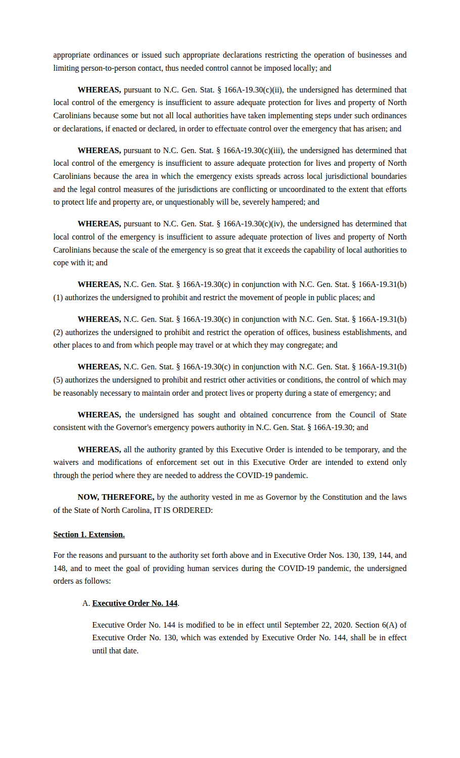appropriate ordinances or issued such appropriate declarations restricting the operation of businesses and limiting person-to-person contact, thus needed control cannot be imposed locally; and
WHEREAS, pursuant to N.C. Gen. Stat. § 166A-19.30(c)(ii), the undersigned has determined that local control of the emergency is insufficient to assure adequate protection for lives and property of North Carolinians because some but not all local authorities have taken implementing steps under such ordinances or declarations, if enacted or declared, in order to effectuate control over the emergency that has arisen; and
WHEREAS, pursuant to N.C. Gen. Stat. § 166A-19.30(c)(iii), the undersigned has determined that local control of the emergency is insufficient to assure adequate protection for lives and property of North Carolinians because the area in which the emergency exists spreads across local jurisdictional boundaries and the legal control measures of the jurisdictions are conflicting or uncoordinated to the extent that efforts to protect life and property are, or unquestionably will be, severely hampered; and
WHEREAS, pursuant to N.C. Gen. Stat. § 166A-19.30(c)(iv), the undersigned has determined that local control of the emergency is insufficient to assure adequate protection of lives and property of North Carolinians because the scale of the emergency is so great that it exceeds the capability of local authorities to cope with it; and
WHEREAS, N.C. Gen. Stat. § 166A-19.30(c) in conjunction with N.C. Gen. Stat. § 166A-19.31(b)(1) authorizes the undersigned to prohibit and restrict the movement of people in public places; and
WHEREAS, N.C. Gen. Stat. § 166A-19.30(c) in conjunction with N.C. Gen. Stat. § 166A-19.31(b)(2) authorizes the undersigned to prohibit and restrict the operation of offices, business establishments, and other places to and from which people may travel or at which they may congregate; and
WHEREAS, N.C. Gen. Stat. § 166A-19.30(c) in conjunction with N.C. Gen. Stat. § 166A-19.31(b)(5) authorizes the undersigned to prohibit and restrict other activities or conditions, the control of which may be reasonably necessary to maintain order and protect lives or property during a state of emergency; and
WHEREAS, the undersigned has sought and obtained concurrence from the Council of State consistent with the Governor's emergency powers authority in N.C. Gen. Stat. § 166A-19.30; and
WHEREAS, all the authority granted by this Executive Order is intended to be temporary, and the waivers and modifications of enforcement set out in this Executive Order are intended to extend only through the period where they are needed to address the COVID-19 pandemic.
NOW, THEREFORE, by the authority vested in me as Governor by the Constitution and the laws of the State of North Carolina, IT IS ORDERED:
Section 1. Extension.
For the reasons and pursuant to the authority set forth above and in Executive Order Nos. 130, 139, 144, and 148, and to meet the goal of providing human services during the COVID-19 pandemic, the undersigned orders as follows:
Executive Order No. 144.
Executive Order No. 144 is modified to be in effect until September 22, 2020. Section 6(A) of Executive Order No. 130, which was extended by Executive Order No. 144, shall be in effect until that date.